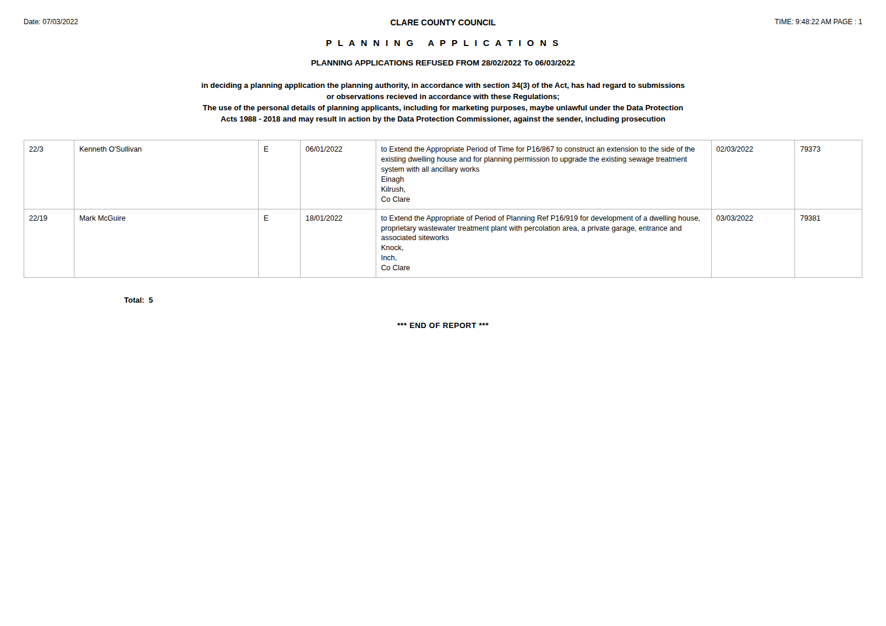Date: 07/03/2022
CLARE COUNTY COUNCIL
TIME: 9:48:22 AM PAGE : 1
P L A N N I N G A P P L I C A T I O N S
PLANNING APPLICATIONS REFUSED FROM 28/02/2022 To 06/03/2022
in deciding a planning application the planning authority, in accordance with section 34(3) of the Act, has had regard to submissions
or observations recieved in accordance with these Regulations;
The use of the personal details of planning applicants, including for marketing purposes, maybe unlawful under the Data Protection
Acts 1988 - 2018 and may result in action by the Data Protection Commissioner, against the sender, including prosecution
| 22/3 | Kenneth O'Sullivan | E | 06/01/2022 | to Extend the Appropriate Period of Time for P16/867 to construct an extension to the side of the existing dwelling house and for planning permission to upgrade the existing sewage treatment system with all ancillary works Einagh Kilrush, Co Clare | 02/03/2022 | 79373 |
| 22/19 | Mark McGuire | E | 18/01/2022 | to Extend the Appropriate of Period of Planning Ref P16/919 for development of a dwelling house, proprietary wastewater treatment plant with percolation area, a private garage, entrance and associated siteworks Knock, Inch, Co Clare | 03/03/2022 | 79381 |
Total: 5
*** END OF REPORT ***